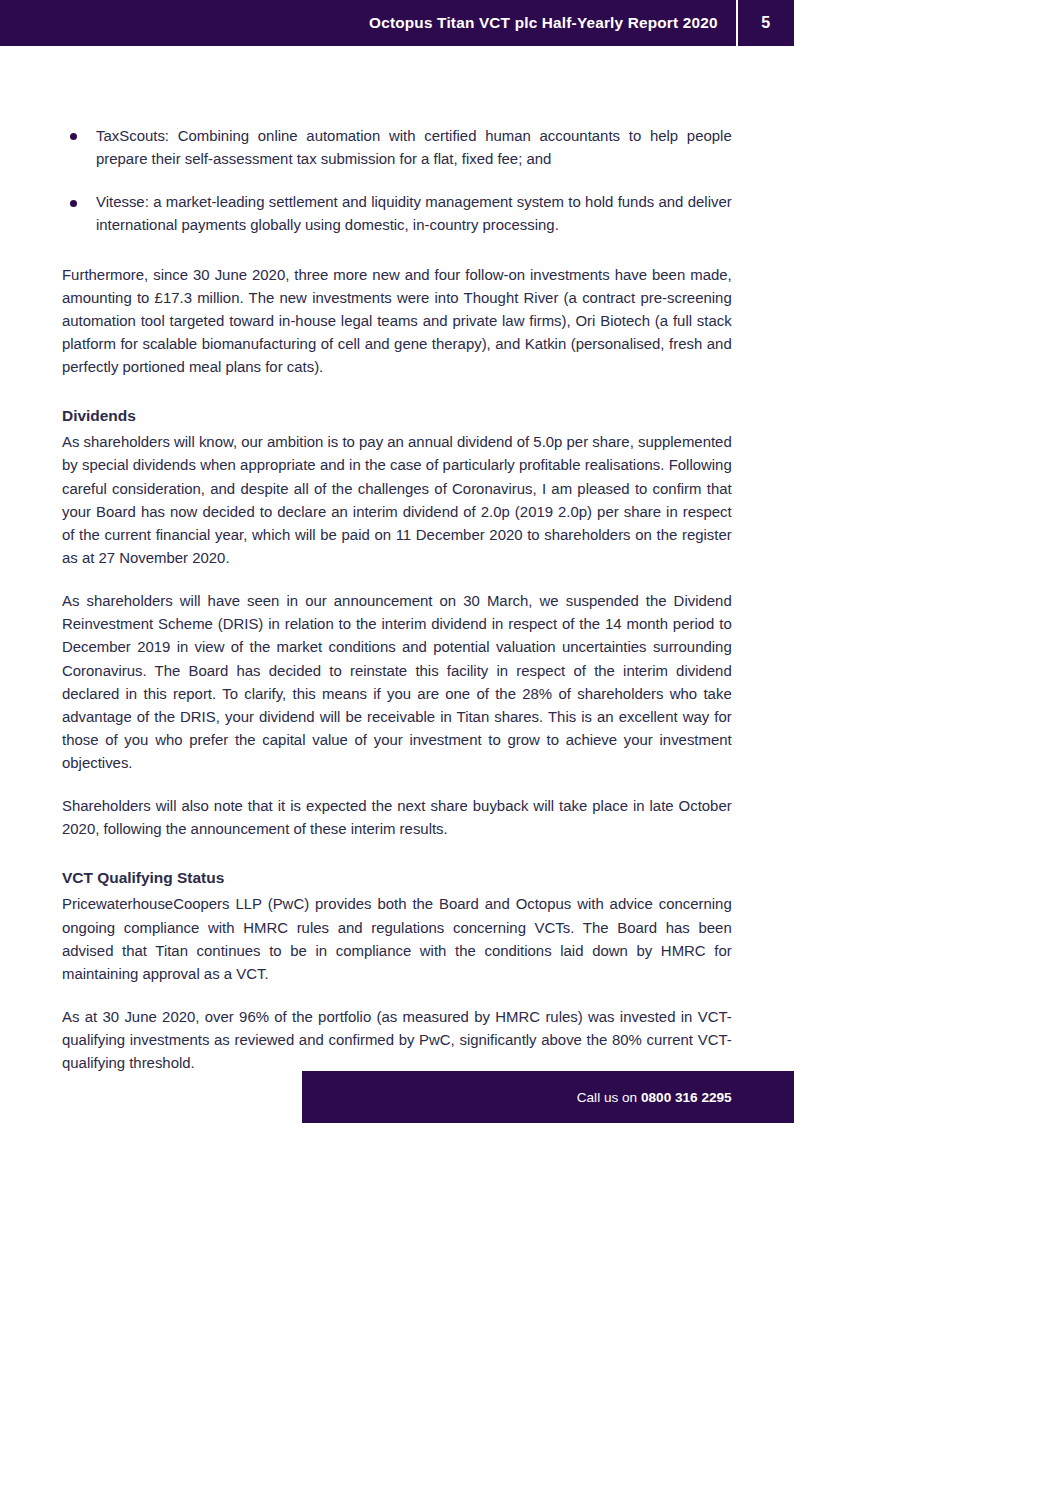Octopus Titan VCT plc Half-Yearly Report 2020
5
TaxScouts: Combining online automation with certified human accountants to help people prepare their self-assessment tax submission for a flat, fixed fee; and
Vitesse: a market-leading settlement and liquidity management system to hold funds and deliver international payments globally using domestic, in-country processing.
Furthermore, since 30 June 2020, three more new and four follow-on investments have been made, amounting to £17.3 million. The new investments were into Thought River (a contract pre-screening automation tool targeted toward in-house legal teams and private law firms), Ori Biotech (a full stack platform for scalable biomanufacturing of cell and gene therapy), and Katkin (personalised, fresh and perfectly portioned meal plans for cats).
Dividends
As shareholders will know, our ambition is to pay an annual dividend of 5.0p per share, supplemented by special dividends when appropriate and in the case of particularly profitable realisations. Following careful consideration, and despite all of the challenges of Coronavirus, I am pleased to confirm that your Board has now decided to declare an interim dividend of 2.0p (2019 2.0p) per share in respect of the current financial year, which will be paid on 11 December 2020 to shareholders on the register as at 27 November 2020.
As shareholders will have seen in our announcement on 30 March, we suspended the Dividend Reinvestment Scheme (DRIS) in relation to the interim dividend in respect of the 14 month period to December 2019 in view of the market conditions and potential valuation uncertainties surrounding Coronavirus. The Board has decided to reinstate this facility in respect of the interim dividend declared in this report. To clarify, this means if you are one of the 28% of shareholders who take advantage of the DRIS, your dividend will be receivable in Titan shares. This is an excellent way for those of you who prefer the capital value of your investment to grow to achieve your investment objectives.
Shareholders will also note that it is expected the next share buyback will take place in late October 2020, following the announcement of these interim results.
VCT Qualifying Status
PricewaterhouseCoopers LLP (PwC) provides both the Board and Octopus with advice concerning ongoing compliance with HMRC rules and regulations concerning VCTs. The Board has been advised that Titan continues to be in compliance with the conditions laid down by HMRC for maintaining approval as a VCT.
As at 30 June 2020, over 96% of the portfolio (as measured by HMRC rules) was invested in VCT-qualifying investments as reviewed and confirmed by PwC, significantly above the 80% current VCT-qualifying threshold.
Call us on 0800 316 2295